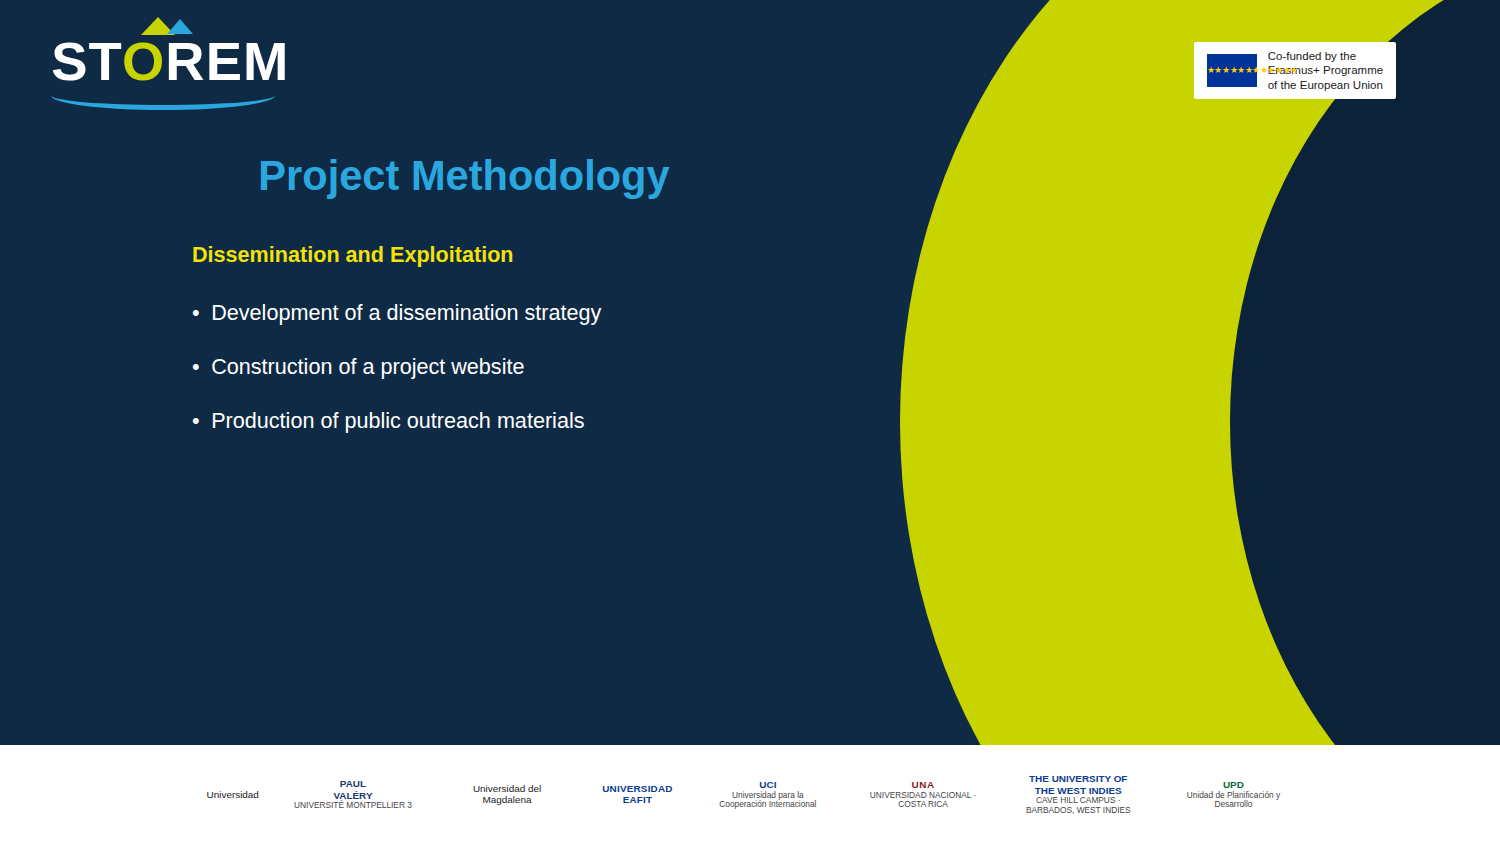STOREM
★★★★★★★★★★★★
Co-funded by the
Erasmus+ Programme
of the European Union
Project Methodology
Dissemination and Exploitation
Development of a dissemination strategy
Construction of a project website
Production of public outreach materials
Universidad
PAUL
VALÉRY UNIVERSITÉ MONTPELLIER 3
Universidad del Magdalena
UNIVERSIDAD
EAFIT
UCI Universidad para la Cooperación Internacional
UNA UNIVERSIDAD NACIONAL · COSTA RICA
THE UNIVERSITY OF THE WEST INDIES CAVE HILL CAMPUS · BARBADOS, WEST INDIES
UPD Unidad de Planificación y Desarrollo